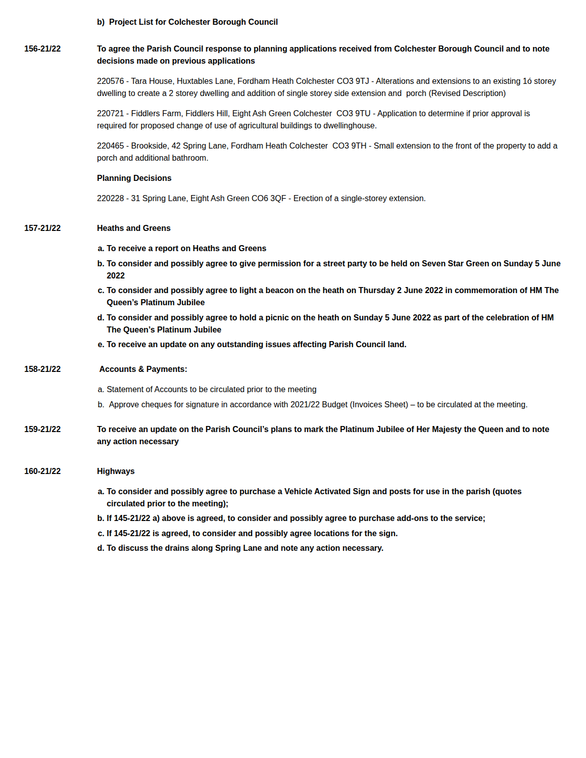b) Project List for Colchester Borough Council
156-21/22
To agree the Parish Council response to planning applications received from Colchester Borough Council and to note decisions made on previous applications
220576 - Tara House, Huxtables Lane, Fordham Heath Colchester CO3 9TJ - Alterations and extensions to an existing 1ó storey dwelling to create a 2 storey dwelling and addition of single storey side extension and porch (Revised Description)
220721 - Fiddlers Farm, Fiddlers Hill, Eight Ash Green Colchester CO3 9TU - Application to determine if prior approval is required for proposed change of use of agricultural buildings to dwellinghouse.
220465 - Brookside, 42 Spring Lane, Fordham Heath Colchester CO3 9TH - Small extension to the front of the property to add a porch and additional bathroom.
Planning Decisions
220228 - 31 Spring Lane, Eight Ash Green CO6 3QF - Erection of a single-storey extension.
157-21/22
Heaths and Greens
To receive a report on Heaths and Greens
To consider and possibly agree to give permission for a street party to be held on Seven Star Green on Sunday 5 June 2022
To consider and possibly agree to light a beacon on the heath on Thursday 2 June 2022 in commemoration of HM The Queen’s Platinum Jubilee
To consider and possibly agree to hold a picnic on the heath on Sunday 5 June 2022 as part of the celebration of HM The Queen’s Platinum Jubilee
To receive an update on any outstanding issues affecting Parish Council land.
158-21/22
Accounts & Payments:
Statement of Accounts to be circulated prior to the meeting
Approve cheques for signature in accordance with 2021/22 Budget (Invoices Sheet) – to be circulated at the meeting.
159-21/22
To receive an update on the Parish Council’s plans to mark the Platinum Jubilee of Her Majesty the Queen and to note any action necessary
160-21/22
Highways
To consider and possibly agree to purchase a Vehicle Activated Sign and posts for use in the parish (quotes circulated prior to the meeting);
If 145-21/22 a) above is agreed, to consider and possibly agree to purchase add-ons to the service;
If 145-21/22 is agreed, to consider and possibly agree locations for the sign.
To discuss the drains along Spring Lane and note any action necessary.